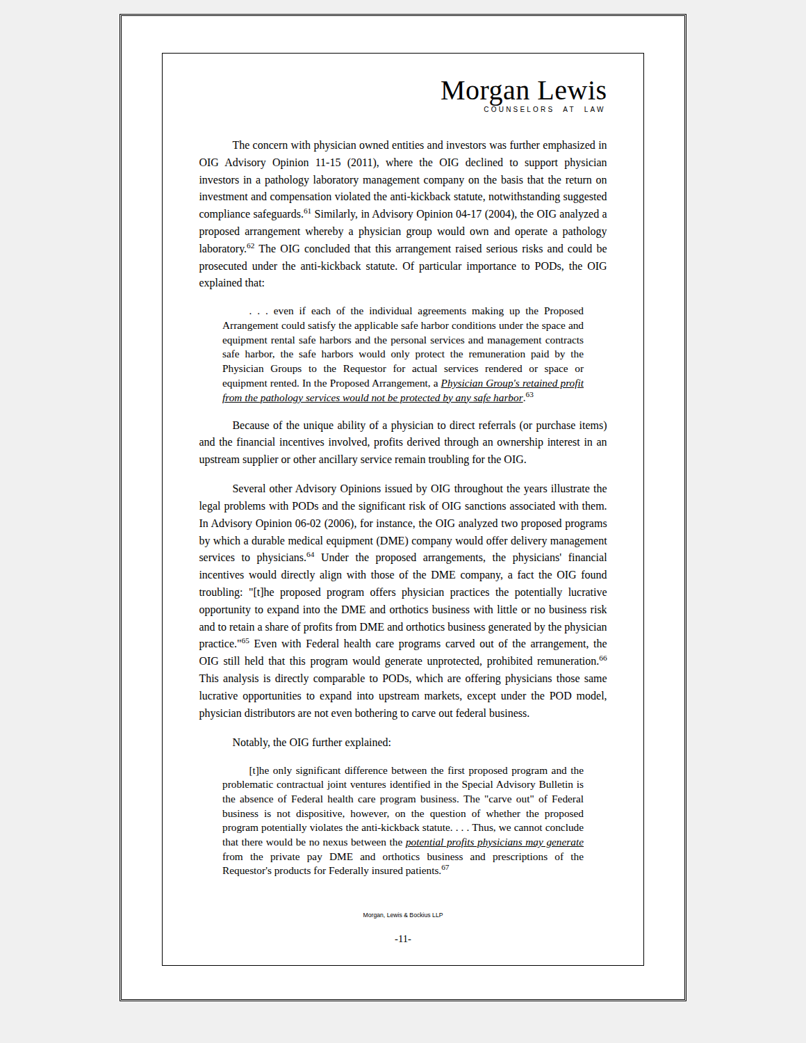Morgan Lewis
COUNSELORS AT LAW
The concern with physician owned entities and investors was further emphasized in OIG Advisory Opinion 11-15 (2011), where the OIG declined to support physician investors in a pathology laboratory management company on the basis that the return on investment and compensation violated the anti-kickback statute, notwithstanding suggested compliance safeguards.61 Similarly, in Advisory Opinion 04-17 (2004), the OIG analyzed a proposed arrangement whereby a physician group would own and operate a pathology laboratory.62 The OIG concluded that this arrangement raised serious risks and could be prosecuted under the anti-kickback statute. Of particular importance to PODs, the OIG explained that:
. . . even if each of the individual agreements making up the Proposed Arrangement could satisfy the applicable safe harbor conditions under the space and equipment rental safe harbors and the personal services and management contracts safe harbor, the safe harbors would only protect the remuneration paid by the Physician Groups to the Requestor for actual services rendered or space or equipment rented. In the Proposed Arrangement, a Physician Group's retained profit from the pathology services would not be protected by any safe harbor.63
Because of the unique ability of a physician to direct referrals (or purchase items) and the financial incentives involved, profits derived through an ownership interest in an upstream supplier or other ancillary service remain troubling for the OIG.
Several other Advisory Opinions issued by OIG throughout the years illustrate the legal problems with PODs and the significant risk of OIG sanctions associated with them. In Advisory Opinion 06-02 (2006), for instance, the OIG analyzed two proposed programs by which a durable medical equipment (DME) company would offer delivery management services to physicians.64 Under the proposed arrangements, the physicians' financial incentives would directly align with those of the DME company, a fact the OIG found troubling: "[t]he proposed program offers physician practices the potentially lucrative opportunity to expand into the DME and orthotics business with little or no business risk and to retain a share of profits from DME and orthotics business generated by the physician practice."65 Even with Federal health care programs carved out of the arrangement, the OIG still held that this program would generate unprotected, prohibited remuneration.66 This analysis is directly comparable to PODs, which are offering physicians those same lucrative opportunities to expand into upstream markets, except under the POD model, physician distributors are not even bothering to carve out federal business.
Notably, the OIG further explained:
[t]he only significant difference between the first proposed program and the problematic contractual joint ventures identified in the Special Advisory Bulletin is the absence of Federal health care program business. The "carve out" of Federal business is not dispositive, however, on the question of whether the proposed program potentially violates the anti-kickback statute. . . . Thus, we cannot conclude that there would be no nexus between the potential profits physicians may generate from the private pay DME and orthotics business and prescriptions of the Requestor's products for Federally insured patients.67
Morgan, Lewis & Bockius LLP
-11-